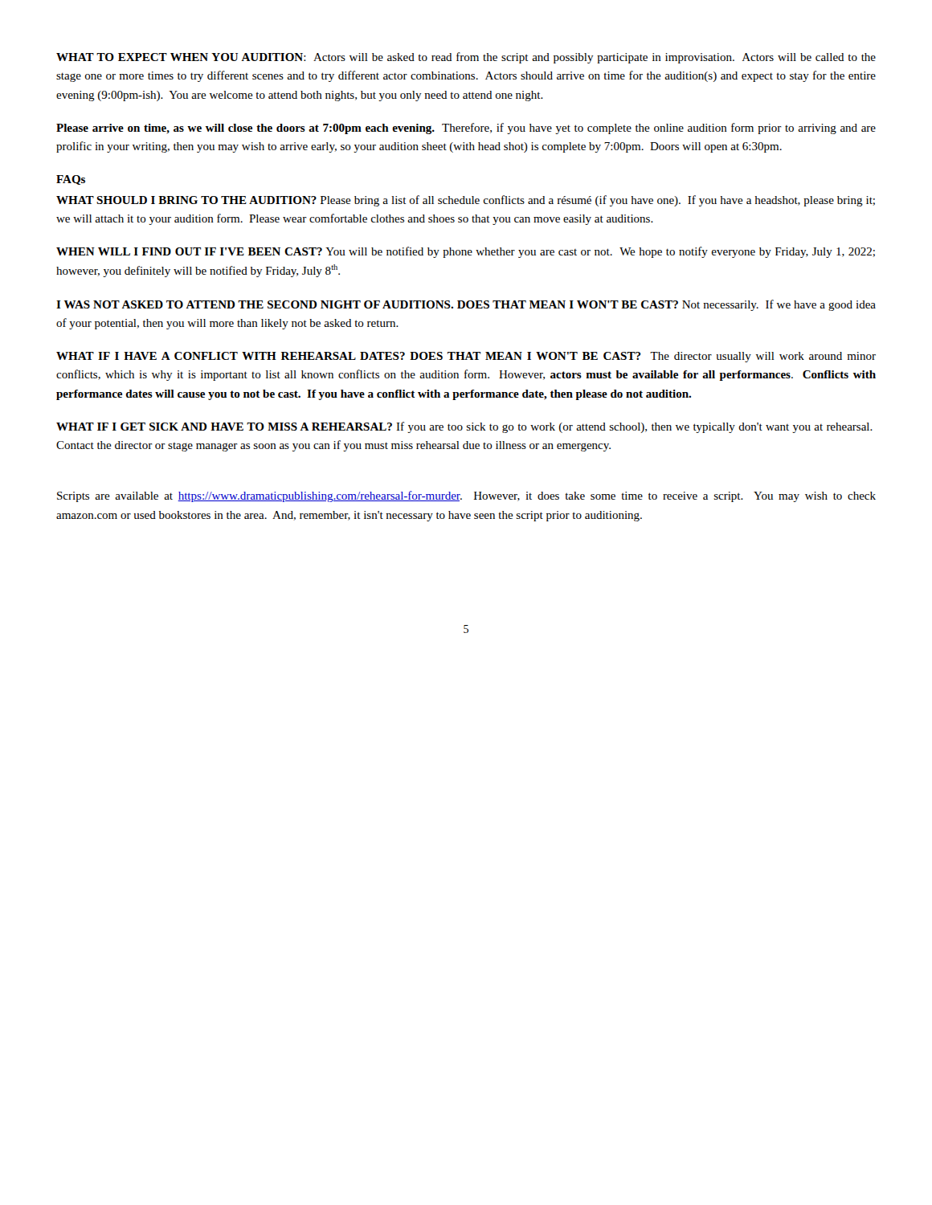WHAT TO EXPECT WHEN YOU AUDITION: Actors will be asked to read from the script and possibly participate in improvisation. Actors will be called to the stage one or more times to try different scenes and to try different actor combinations. Actors should arrive on time for the audition(s) and expect to stay for the entire evening (9:00pm-ish). You are welcome to attend both nights, but you only need to attend one night.
Please arrive on time, as we will close the doors at 7:00pm each evening. Therefore, if you have yet to complete the online audition form prior to arriving and are prolific in your writing, then you may wish to arrive early, so your audition sheet (with head shot) is complete by 7:00pm. Doors will open at 6:30pm.
FAQs
WHAT SHOULD I BRING TO THE AUDITION? Please bring a list of all schedule conflicts and a résumé (if you have one). If you have a headshot, please bring it; we will attach it to your audition form. Please wear comfortable clothes and shoes so that you can move easily at auditions.
WHEN WILL I FIND OUT IF I'VE BEEN CAST? You will be notified by phone whether you are cast or not. We hope to notify everyone by Friday, July 1, 2022; however, you definitely will be notified by Friday, July 8th.
I WAS NOT ASKED TO ATTEND THE SECOND NIGHT OF AUDITIONS. DOES THAT MEAN I WON'T BE CAST? Not necessarily. If we have a good idea of your potential, then you will more than likely not be asked to return.
WHAT IF I HAVE A CONFLICT WITH REHEARSAL DATES? DOES THAT MEAN I WON'T BE CAST? The director usually will work around minor conflicts, which is why it is important to list all known conflicts on the audition form. However, actors must be available for all performances. Conflicts with performance dates will cause you to not be cast. If you have a conflict with a performance date, then please do not audition.
WHAT IF I GET SICK AND HAVE TO MISS A REHEARSAL? If you are too sick to go to work (or attend school), then we typically don't want you at rehearsal. Contact the director or stage manager as soon as you can if you must miss rehearsal due to illness or an emergency.
Scripts are available at https://www.dramaticpublishing.com/rehearsal-for-murder. However, it does take some time to receive a script. You may wish to check amazon.com or used bookstores in the area. And, remember, it isn't necessary to have seen the script prior to auditioning.
5